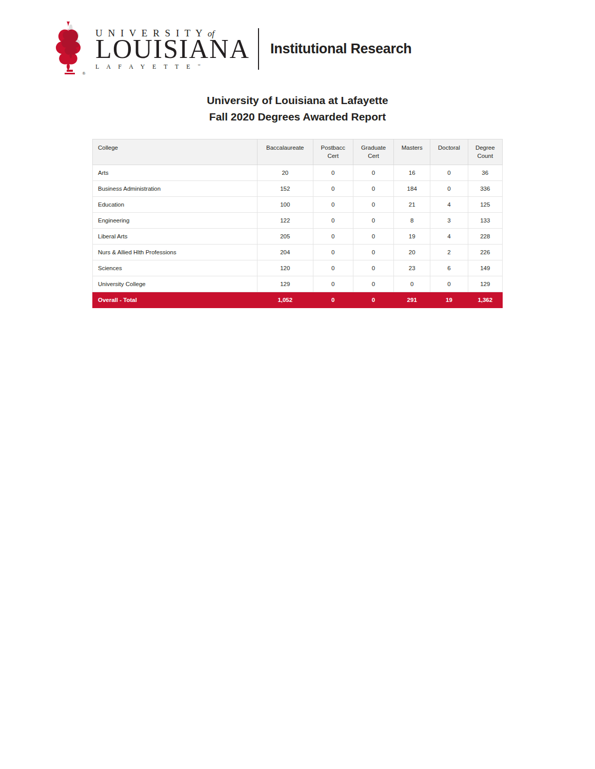®
U N I V E R S I T Y of LOUISIANA L A F A Y E T T E ®
Institutional Research
University of Louisiana at Lafayette Fall 2020 Degrees Awarded Report
| College | Baccalaureate | Postbacc Cert | Graduate Cert | Masters | Doctoral | Degree Count |
| --- | --- | --- | --- | --- | --- | --- |
| Arts | 20 | 0 | 0 | 16 | 0 | 36 |
| Business Administration | 152 | 0 | 0 | 184 | 0 | 336 |
| Education | 100 | 0 | 0 | 21 | 4 | 125 |
| Engineering | 122 | 0 | 0 | 8 | 3 | 133 |
| Liberal Arts | 205 | 0 | 0 | 19 | 4 | 228 |
| Nurs & Allied Hlth Professions | 204 | 0 | 0 | 20 | 2 | 226 |
| Sciences | 120 | 0 | 0 | 23 | 6 | 149 |
| University College | 129 | 0 | 0 | 0 | 0 | 129 |
| Overall - Total | 1,052 | 0 | 0 | 291 | 19 | 1,362 |